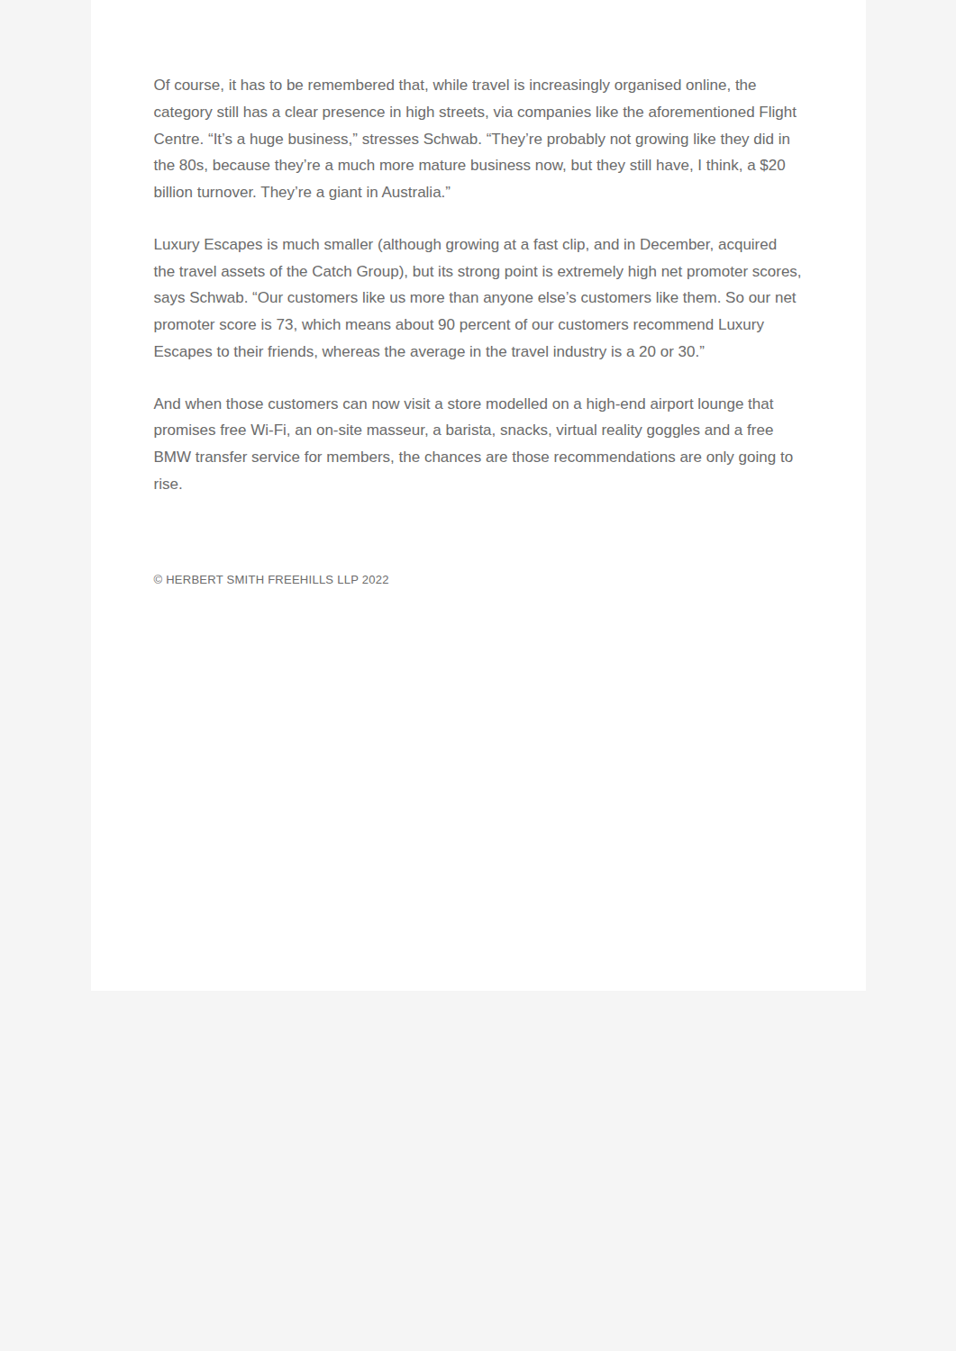Of course, it has to be remembered that, while travel is increasingly organised online, the category still has a clear presence in high streets, via companies like the aforementioned Flight Centre. “It’s a huge business,” stresses Schwab. “They’re probably not growing like they did in the 80s, because they’re a much more mature business now, but they still have, I think, a $20 billion turnover. They’re a giant in Australia.”
Luxury Escapes is much smaller (although growing at a fast clip, and in December, acquired the travel assets of the Catch Group), but its strong point is extremely high net promoter scores, says Schwab. “Our customers like us more than anyone else’s customers like them. So our net promoter score is 73, which means about 90 percent of our customers recommend Luxury Escapes to their friends, whereas the average in the travel industry is a 20 or 30.”
And when those customers can now visit a store modelled on a high-end airport lounge that promises free Wi-Fi, an on-site masseur, a barista, snacks, virtual reality goggles and a free BMW transfer service for members, the chances are those recommendations are only going to rise.
© HERBERT SMITH FREEHILLS LLP 2022